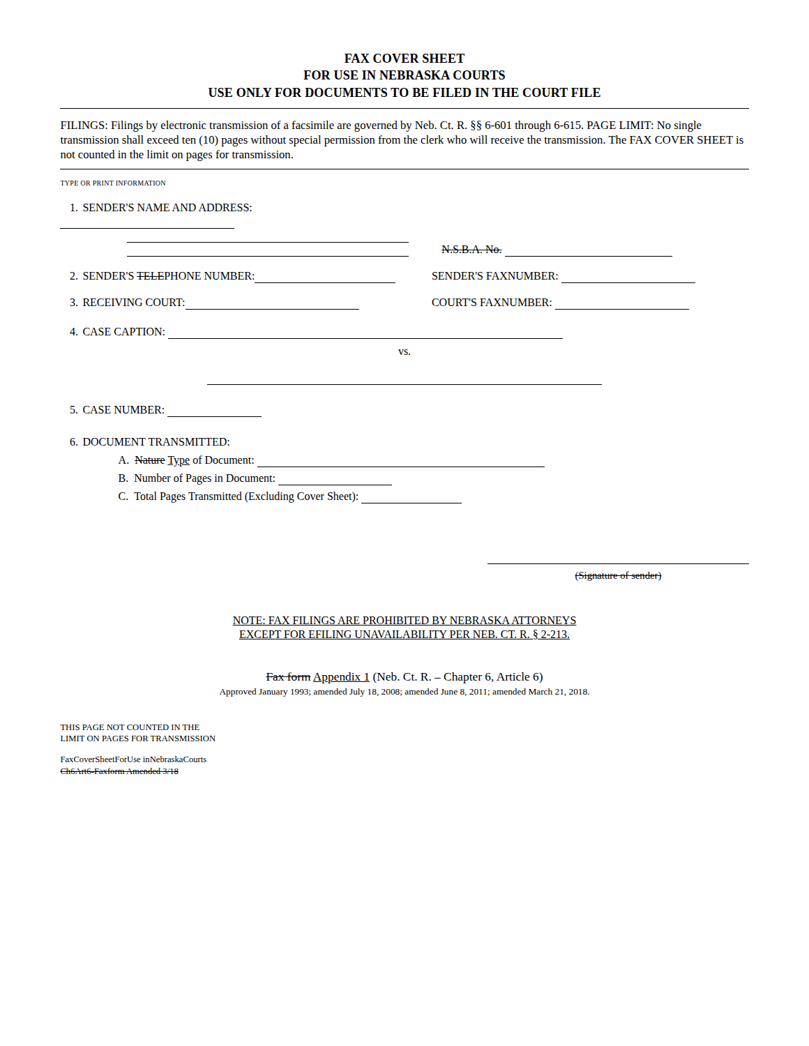FAX COVER SHEET
FOR USE IN NEBRASKA COURTS
USE ONLY FOR DOCUMENTS TO BE FILED IN THE COURT FILE
FILINGS: Filings by electronic transmission of a facsimile are governed by Neb. Ct. R. §§ 6-601 through 6-615. PAGE LIMIT: No single transmission shall exceed ten (10) pages without special permission from the clerk who will receive the transmission. The FAX COVER SHEET is not counted in the limit on pages for transmission.
TYPE OR PRINT INFORMATION
| 1. SENDER'S NAME AND ADDRESS: | |
| | N.S.B.A. No. |
| 2. SENDER'S TELE PHONE NUMBER: | SENDER'S FAXNUMBER: |
| 3. RECEIVING COURT: | COURT'S FAXNUMBER: |
4. CASE CAPTION:
vs.
5. CASE NUMBER:
6. DOCUMENT TRANSMITTED:
A. Nature Type of Document:
B. Number of Pages in Document:
C. Total Pages Transmitted (Excluding Cover Sheet):
(Signature of sender)
NOTE: FAX FILINGS ARE PROHIBITED BY NEBRASKA ATTORNEYS
EXCEPT FOR EFILING UNAVAILABILITY PER NEB. CT. R. § 2-213.
Fax form Appendix 1 (Neb. Ct. R. – Chapter 6, Article 6)
Approved January 1993; amended July 18, 2008; amended June 8, 2011; amended March 21, 2018.
THIS PAGE NOT COUNTED IN THE
LIMIT ON PAGES FOR TRANSMISSION
FaxCoverSheetForUse inNebraskaCourts
Ch6Art6-Faxform Amended 3/18